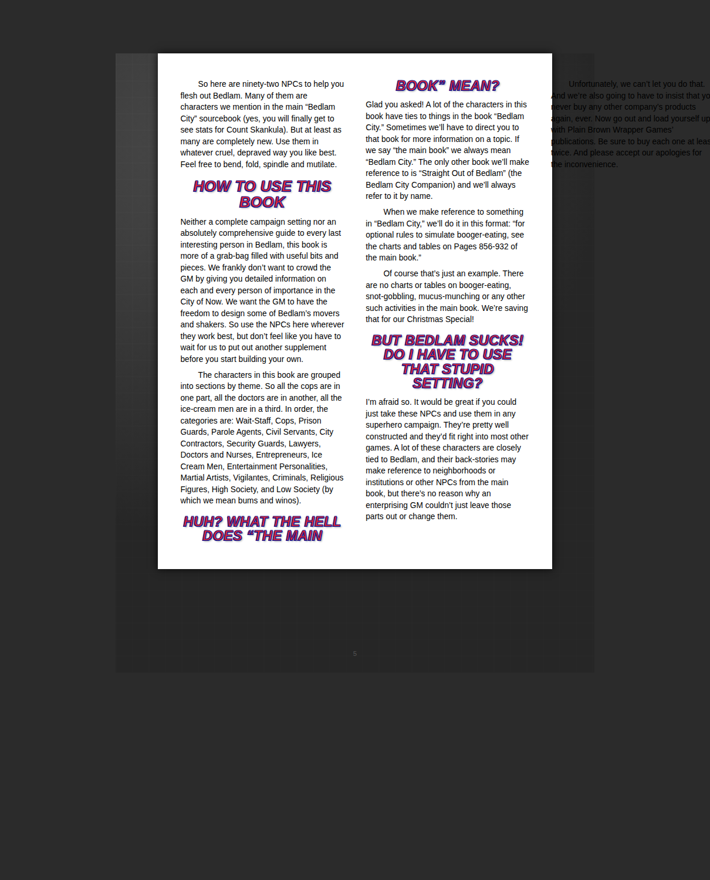So here are ninety-two NPCs to help you flesh out Bedlam. Many of them are characters we mention in the main “Bedlam City” sourcebook (yes, you will finally get to see stats for Count Skankula). But at least as many are completely new. Use them in whatever cruel, depraved way you like best. Feel free to bend, fold, spindle and mutilate.
How to Use This Book
Neither a complete campaign setting nor an absolutely comprehensive guide to every last interesting person in Bedlam, this book is more of a grab-bag filled with useful bits and pieces. We frankly don’t want to crowd the GM by giving you detailed information on each and every person of importance in the City of Now. We want the GM to have the freedom to design some of Bedlam’s movers and shakers. So use the NPCs here wherever they work best, but don’t feel like you have to wait for us to put out another supplement before you start building your own.
The characters in this book are grouped into sections by theme. So all the cops are in one part, all the doctors are in another, all the ice-cream men are in a third. In order, the categories are: Wait-Staff, Cops, Prison Guards, Parole Agents, Civil Servants, City Contractors, Security Guards, Lawyers, Doctors and Nurses, Entrepreneurs, Ice Cream Men, Entertainment Personalities, Martial Artists, Vigilantes, Criminals, Religious Figures, High Society, and Low Society (by which we mean bums and winos).
Huh? What the Hell Does “The Main Book” Mean?
Glad you asked! A lot of the characters in this book have ties to things in the book “Bedlam City.” Sometimes we’ll have to direct you to that book for more information on a topic. If we say “the main book” we always mean “Bedlam City.” The only other book we’ll make reference to is “Straight Out of Bedlam” (the Bedlam City Companion) and we’ll always refer to it by name.
When we make reference to something in “Bedlam City,” we’ll do it in this format: “for optional rules to simulate booger-eating, see the charts and tables on Pages 856-932 of the main book.”
Of course that’s just an example. There are no charts or tables on booger-eating, snot-gobbling, mucus-munching or any other such activities in the main book. We’re saving that for our Christmas Special!
But Bedlam Sucks! Do I Have to Use That Stupid Setting?
I’m afraid so. It would be great if you could just take these NPCs and use them in any superhero campaign. They’re pretty well constructed and they’d fit right into most other games. A lot of these characters are closely tied to Bedlam, and their back-stories may make reference to neighborhoods or institutions or other NPCs from the main book, but there’s no reason why an enterprising GM couldn’t just leave those parts out or change them.
Unfortunately, we can’t let you do that. And we’re also going to have to insist that you never buy any other company’s products again, ever. Now go out and load yourself up with Plain Brown Wrapper Games’ publications. Be sure to buy each one at least twice. And please accept our apologies for the inconvenience.
5